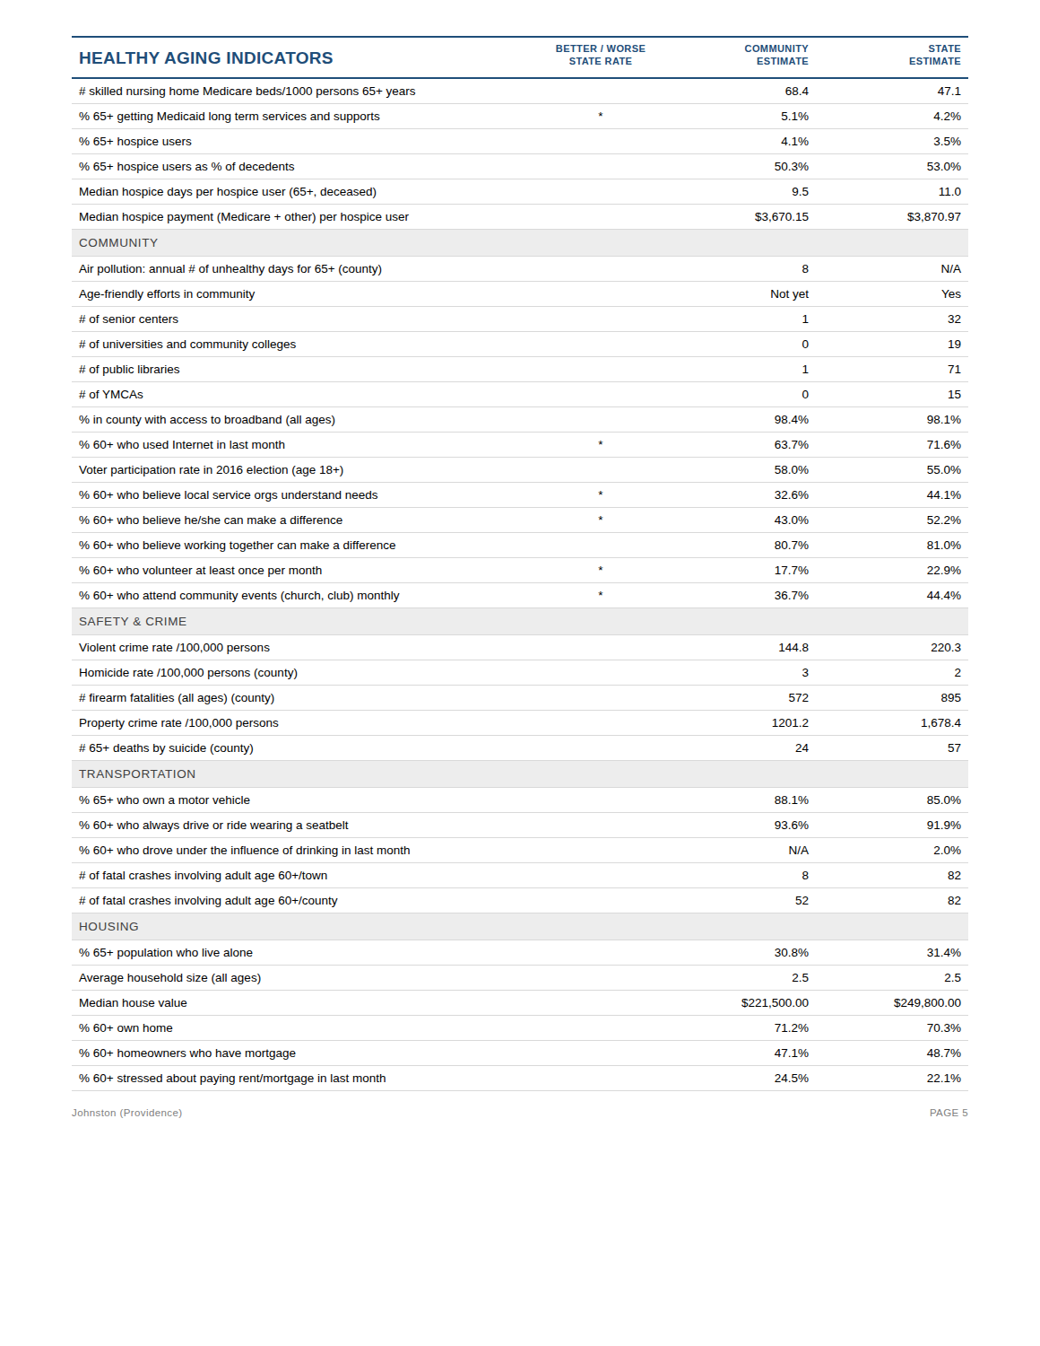| HEALTHY AGING INDICATORS | BETTER / WORSE STATE RATE | COMMUNITY ESTIMATE | STATE ESTIMATE |
| --- | --- | --- | --- |
| # skilled nursing home Medicare beds/1000 persons 65+ years | | 68.4 | 47.1 |
| % 65+ getting Medicaid long term services and supports | * | 5.1% | 4.2% |
| % 65+ hospice users | | 4.1% | 3.5% |
| % 65+ hospice users as % of decedents | | 50.3% | 53.0% |
| Median hospice days per hospice user (65+, deceased) | | 9.5 | 11.0 |
| Median hospice payment (Medicare + other) per hospice user | | $3,670.15 | $3,870.97 |
| COMMUNITY |
| Air pollution: annual # of unhealthy days for 65+ (county) | | 8 | N/A |
| Age-friendly efforts in community | | Not yet | Yes |
| # of senior centers | | 1 | 32 |
| # of universities and community colleges | | 0 | 19 |
| # of public libraries | | 1 | 71 |
| # of YMCAs | | 0 | 15 |
| % in county with access to broadband (all ages) | | 98.4% | 98.1% |
| % 60+ who used Internet in last month | * | 63.7% | 71.6% |
| Voter participation rate in 2016 election (age 18+) | | 58.0% | 55.0% |
| % 60+ who believe local service orgs understand needs | * | 32.6% | 44.1% |
| % 60+ who believe he/she can make a difference | * | 43.0% | 52.2% |
| % 60+ who believe working together can make a difference | | 80.7% | 81.0% |
| % 60+ who volunteer at least once per month | * | 17.7% | 22.9% |
| % 60+ who attend community events (church, club) monthly | * | 36.7% | 44.4% |
| SAFETY & CRIME |
| Violent crime rate /100,000 persons | | 144.8 | 220.3 |
| Homicide rate /100,000 persons (county) | | 3 | 2 |
| # firearm fatalities (all ages) (county) | | 572 | 895 |
| Property crime rate /100,000 persons | | 1201.2 | 1,678.4 |
| # 65+ deaths by suicide (county) | | 24 | 57 |
| TRANSPORTATION |
| % 65+ who own a motor vehicle | | 88.1% | 85.0% |
| % 60+ who always drive or ride wearing a seatbelt | | 93.6% | 91.9% |
| % 60+ who drove under the influence of drinking in last month | | N/A | 2.0% |
| # of fatal crashes involving adult age 60+/town | | 8 | 82 |
| # of fatal crashes involving adult age 60+/county | | 52 | 82 |
| HOUSING |
| % 65+ population who live alone | | 30.8% | 31.4% |
| Average household size (all ages) | | 2.5 | 2.5 |
| Median house value | | $221,500.00 | $249,800.00 |
| % 60+ own home | | 71.2% | 70.3% |
| % 60+ homeowners who have mortgage | | 47.1% | 48.7% |
| % 60+ stressed about paying rent/mortgage in last month | | 24.5% | 22.1% |
Johnston (Providence) PAGE 5